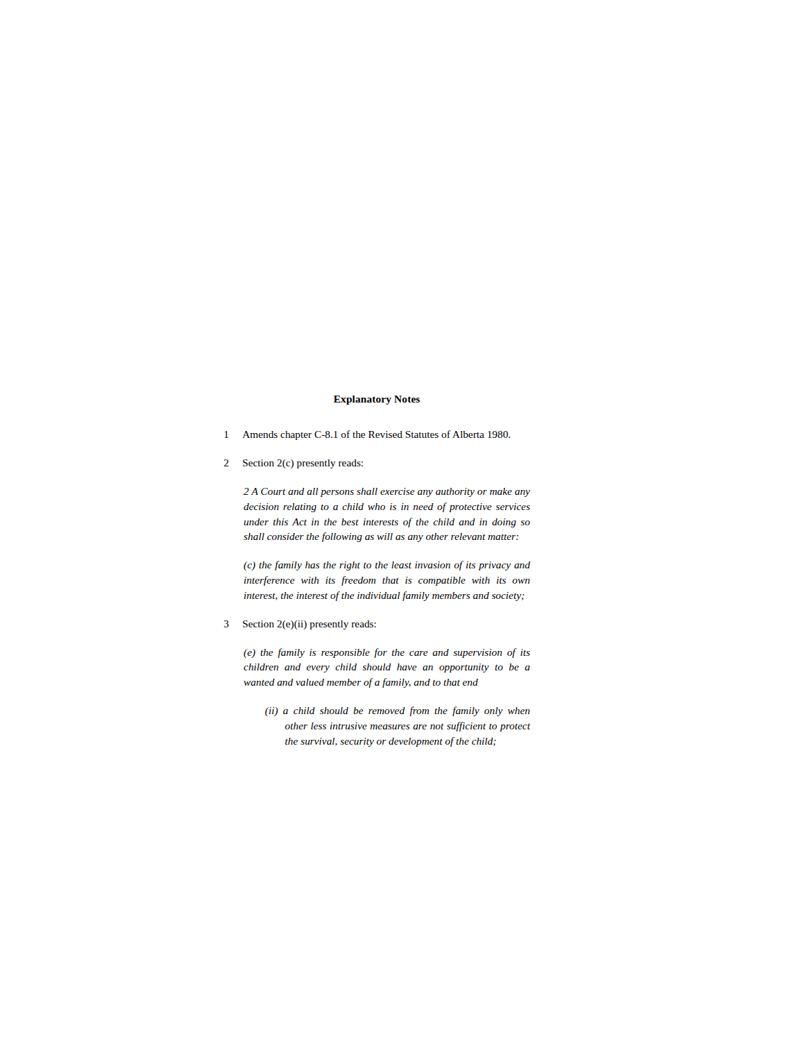Explanatory Notes
1 Amends chapter C-8.1 of the Revised Statutes of Alberta 1980.
2 Section 2(c) presently reads:
2 A Court and all persons shall exercise any authority or make any decision relating to a child who is in need of protective services under this Act in the best interests of the child and in doing so shall consider the following as will as any other relevant matter:
(c) the family has the right to the least invasion of its privacy and interference with its freedom that is compatible with its own interest, the interest of the individual family members and society;
3 Section 2(e)(ii) presently reads:
(e) the family is responsible for the care and supervision of its children and every child should have an opportunity to be a wanted and valued member of a family, and to that end
(ii) a child should be removed from the family only when other less intrusive measures are not sufficient to protect the survival, security or development of the child;